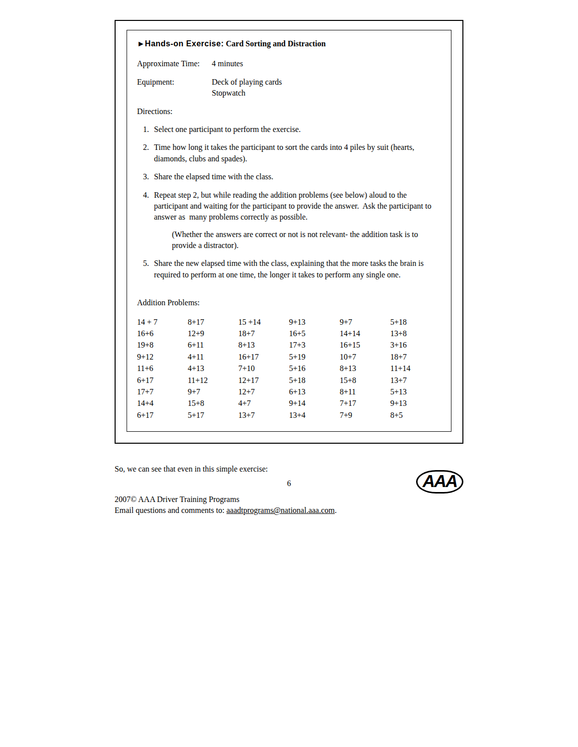►Hands-on Exercise: Card Sorting and Distraction
Approximate Time: 4 minutes
Equipment: Deck of playing cards
Stopwatch
Directions:
Select one participant to perform the exercise.
Time how long it takes the participant to sort the cards into 4 piles by suit (hearts, diamonds, clubs and spades).
Share the elapsed time with the class.
Repeat step 2, but while reading the addition problems (see below) aloud to the participant and waiting for the participant to provide the answer. Ask the participant to answer as many problems correctly as possible.
(Whether the answers are correct or not is not relevant- the addition task is to provide a distractor).
Share the new elapsed time with the class, explaining that the more tasks the brain is required to perform at one time, the longer it takes to perform any single one.
Addition Problems:
| 14 + 7 | 8+17 | 15 +14 | 9+13 | 9+7 | 5+18 |
| 16+6 | 12+9 | 18+7 | 16+5 | 14+14 | 13+8 |
| 19+8 | 6+11 | 8+13 | 17+3 | 16+15 | 3+16 |
| 9+12 | 4+11 | 16+17 | 5+19 | 10+7 | 18+7 |
| 11+6 | 4+13 | 7+10 | 5+16 | 8+13 | 11+14 |
| 6+17 | 11+12 | 12+17 | 5+18 | 15+8 | 13+7 |
| 17+7 | 9+7 | 12+7 | 6+13 | 8+11 | 5+13 |
| 14+4 | 15+8 | 4+7 | 9+14 | 7+17 | 9+13 |
| 6+17 | 5+17 | 13+7 | 13+4 | 7+9 | 8+5 |
So, we can see that even in this simple exercise:
6
AAA
2007© AAA Driver Training Programs
Email questions and comments to: aaadtprograms@national.aaa.com.